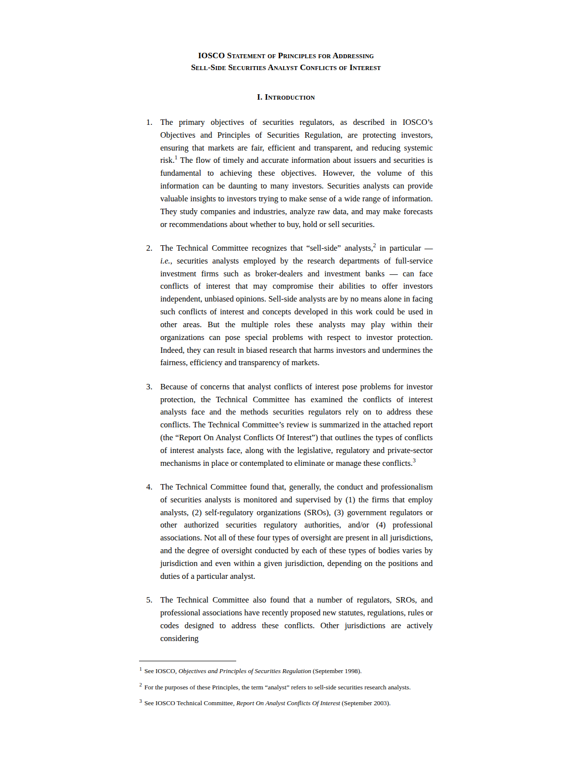IOSCO Statement of Principles for Addressing
Sell-Side Securities Analyst Conflicts of Interest
I. Introduction
The primary objectives of securities regulators, as described in IOSCO’s Objectives and Principles of Securities Regulation, are protecting investors, ensuring that markets are fair, efficient and transparent, and reducing systemic risk.1 The flow of timely and accurate information about issuers and securities is fundamental to achieving these objectives. However, the volume of this information can be daunting to many investors. Securities analysts can provide valuable insights to investors trying to make sense of a wide range of information. They study companies and industries, analyze raw data, and may make forecasts or recommendations about whether to buy, hold or sell securities.
The Technical Committee recognizes that “sell-side” analysts,2 in particular — i.e., securities analysts employed by the research departments of full-service investment firms such as broker-dealers and investment banks — can face conflicts of interest that may compromise their abilities to offer investors independent, unbiased opinions. Sell-side analysts are by no means alone in facing such conflicts of interest and concepts developed in this work could be used in other areas. But the multiple roles these analysts may play within their organizations can pose special problems with respect to investor protection. Indeed, they can result in biased research that harms investors and undermines the fairness, efficiency and transparency of markets.
Because of concerns that analyst conflicts of interest pose problems for investor protection, the Technical Committee has examined the conflicts of interest analysts face and the methods securities regulators rely on to address these conflicts. The Technical Committee’s review is summarized in the attached report (the “Report On Analyst Conflicts Of Interest”) that outlines the types of conflicts of interest analysts face, along with the legislative, regulatory and private-sector mechanisms in place or contemplated to eliminate or manage these conflicts.3
The Technical Committee found that, generally, the conduct and professionalism of securities analysts is monitored and supervised by (1) the firms that employ analysts, (2) self-regulatory organizations (SROs), (3) government regulators or other authorized securities regulatory authorities, and/or (4) professional associations. Not all of these four types of oversight are present in all jurisdictions, and the degree of oversight conducted by each of these types of bodies varies by jurisdiction and even within a given jurisdiction, depending on the positions and duties of a particular analyst.
The Technical Committee also found that a number of regulators, SROs, and professional associations have recently proposed new statutes, regulations, rules or codes designed to address these conflicts. Other jurisdictions are actively considering
1 See IOSCO, Objectives and Principles of Securities Regulation (September 1998).
2 For the purposes of these Principles, the term “analyst” refers to sell-side securities research analysts.
3 See IOSCO Technical Committee, Report On Analyst Conflicts Of Interest (September 2003).